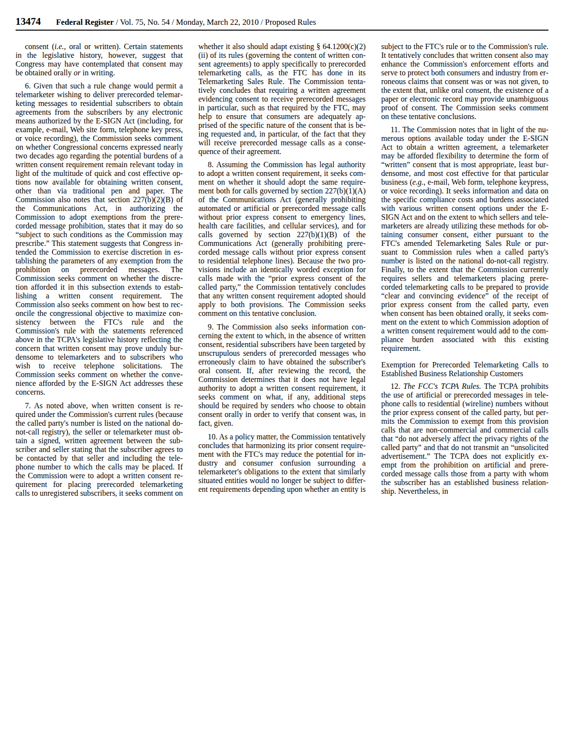13474 Federal Register / Vol. 75, No. 54 / Monday, March 22, 2010 / Proposed Rules
consent (i.e., oral or written). Certain statements in the legislative history, however, suggest that Congress may have contemplated that consent may be obtained orally or in writing.
6. Given that such a rule change would permit a telemarketer wishing to deliver prerecorded telemarketing messages to residential subscribers to obtain agreements from the subscribers by any electronic means authorized by the E-SIGN Act (including, for example, e-mail, Web site form, telephone key press, or voice recording), the Commission seeks comment on whether Congressional concerns expressed nearly two decades ago regarding the potential burdens of a written consent requirement remain relevant today in light of the multitude of quick and cost effective options now available for obtaining written consent, other than via traditional pen and paper. The Commission also notes that section 227(b)(2)(B) of the Communications Act, in authorizing the Commission to adopt exemptions from the prerecorded message prohibition, states that it may do so “subject to such conditions as the Commission may prescribe.” This statement suggests that Congress intended the Commission to exercise discretion in establishing the parameters of any exemption from the prohibition on prerecorded messages. The Commission seeks comment on whether the discretion afforded it in this subsection extends to establishing a written consent requirement. The Commission also seeks comment on how best to reconcile the congressional objective to maximize consistency between the FTC's rule and the Commission's rule with the statements referenced above in the TCPA's legislative history reflecting the concern that written consent may prove unduly burdensome to telemarketers and to subscribers who wish to receive telephone solicitations. The Commission seeks comment on whether the convenience afforded by the E-SIGN Act addresses these concerns.
7. As noted above, when written consent is required under the Commission's current rules (because the called party's number is listed on the national do-not-call registry), the seller or telemarketer must obtain a signed, written agreement between the subscriber and seller stating that the subscriber agrees to be contacted by that seller and including the telephone number to which the calls may be placed. If the Commission were to adopt a written consent requirement for placing prerecorded telemarketing calls to unregistered subscribers, it seeks comment on whether it also should adapt existing § 64.1200(c)(2)(ii) of its rules (governing the content of written consent agreements) to apply specifically to prerecorded telemarketing calls, as the FTC has done in its Telemarketing Sales Rule. The Commission tentatively concludes that requiring a written agreement evidencing consent to receive prerecorded messages in particular, such as that required by the FTC, may help to ensure that consumers are adequately apprised of the specific nature of the consent that is being requested and, in particular, of the fact that they will receive prerecorded message calls as a consequence of their agreement.
8. Assuming the Commission has legal authority to adopt a written consent requirement, it seeks comment on whether it should adopt the same requirement both for calls governed by section 227(b)(1)(A) of the Communications Act (generally prohibiting automated or artificial or prerecorded message calls without prior express consent to emergency lines, health care facilities, and cellular services), and for calls governed by section 227(b)(1)(B) of the Communications Act (generally prohibiting prerecorded message calls without prior express consent to residential telephone lines). Because the two provisions include an identically worded exception for calls made with the “prior express consent of the called party,” the Commission tentatively concludes that any written consent requirement adopted should apply to both provisions. The Commission seeks comment on this tentative conclusion.
9. The Commission also seeks information concerning the extent to which, in the absence of written consent, residential subscribers have been targeted by unscrupulous senders of prerecorded messages who erroneously claim to have obtained the subscriber's oral consent. If, after reviewing the record, the Commission determines that it does not have legal authority to adopt a written consent requirement, it seeks comment on what, if any, additional steps should be required by senders who choose to obtain consent orally in order to verify that consent was, in fact, given.
10. As a policy matter, the Commission tentatively concludes that harmonizing its prior consent requirement with the FTC's may reduce the potential for industry and consumer confusion surrounding a telemarketer's obligations to the extent that similarly situated entities would no longer be subject to different requirements depending upon whether an entity is subject to the FTC's rule or to the Commission's rule. It tentatively concludes that written consent also may enhance the Commission's enforcement efforts and serve to protect both consumers and industry from erroneous claims that consent was or was not given, to the extent that, unlike oral consent, the existence of a paper or electronic record may provide unambiguous proof of consent. The Commission seeks comment on these tentative conclusions.
11. The Commission notes that in light of the numerous options available today under the E-SIGN Act to obtain a written agreement, a telemarketer may be afforded flexibility to determine the form of “written” consent that is most appropriate, least burdensome, and most cost effective for that particular business (e.g., e-mail, Web form, telephone keypress, or voice recording). It seeks information and data on the specific compliance costs and burdens associated with various written consent options under the E-SIGN Act and on the extent to which sellers and telemarketers are already utilizing these methods for obtaining consumer consent, either pursuant to the FTC's amended Telemarketing Sales Rule or pursuant to Commission rules when a called party's number is listed on the national do-not-call registry. Finally, to the extent that the Commission currently requires sellers and telemarketers placing prerecorded telemarketing calls to be prepared to provide “clear and convincing evidence” of the receipt of prior express consent from the called party, even when consent has been obtained orally, it seeks comment on the extent to which Commission adoption of a written consent requirement would add to the compliance burden associated with this existing requirement.
Exemption for Prerecorded Telemarketing Calls to Established Business Relationship Customers
12. The FCC's TCPA Rules. The TCPA prohibits the use of artificial or prerecorded messages in telephone calls to residential (wireline) numbers without the prior express consent of the called party, but permits the Commission to exempt from this provision calls that are non-commercial and commercial calls that “do not adversely affect the privacy rights of the called party” and that do not transmit an “unsolicited advertisement.” The TCPA does not explicitly exempt from the prohibition on artificial and prerecorded message calls those from a party with whom the subscriber has an established business relationship. Nevertheless, in